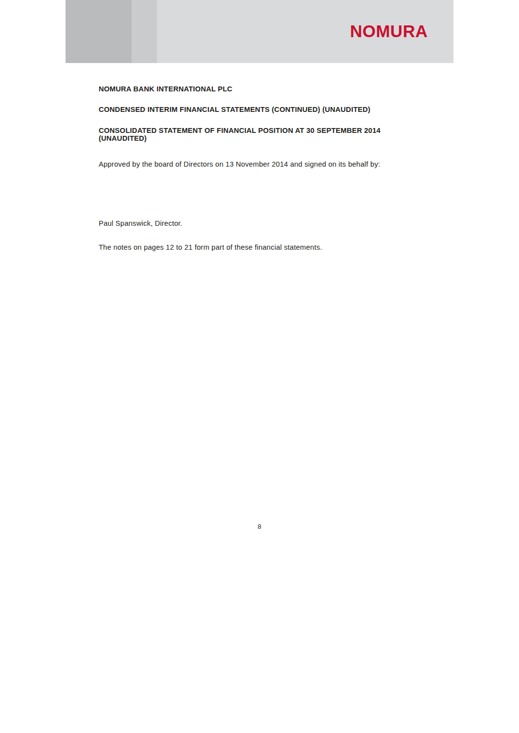NOMURA
NOMURA BANK INTERNATIONAL PLC
CONDENSED INTERIM FINANCIAL STATEMENTS (CONTINUED) (UNAUDITED)
CONSOLIDATED STATEMENT OF FINANCIAL POSITION AT 30 SEPTEMBER 2014
(UNAUDITED)
Approved by the board of Directors on 13 November 2014 and signed on its behalf by:
Paul Spanswick, Director.
The notes on pages 12 to 21 form part of these financial statements.
8